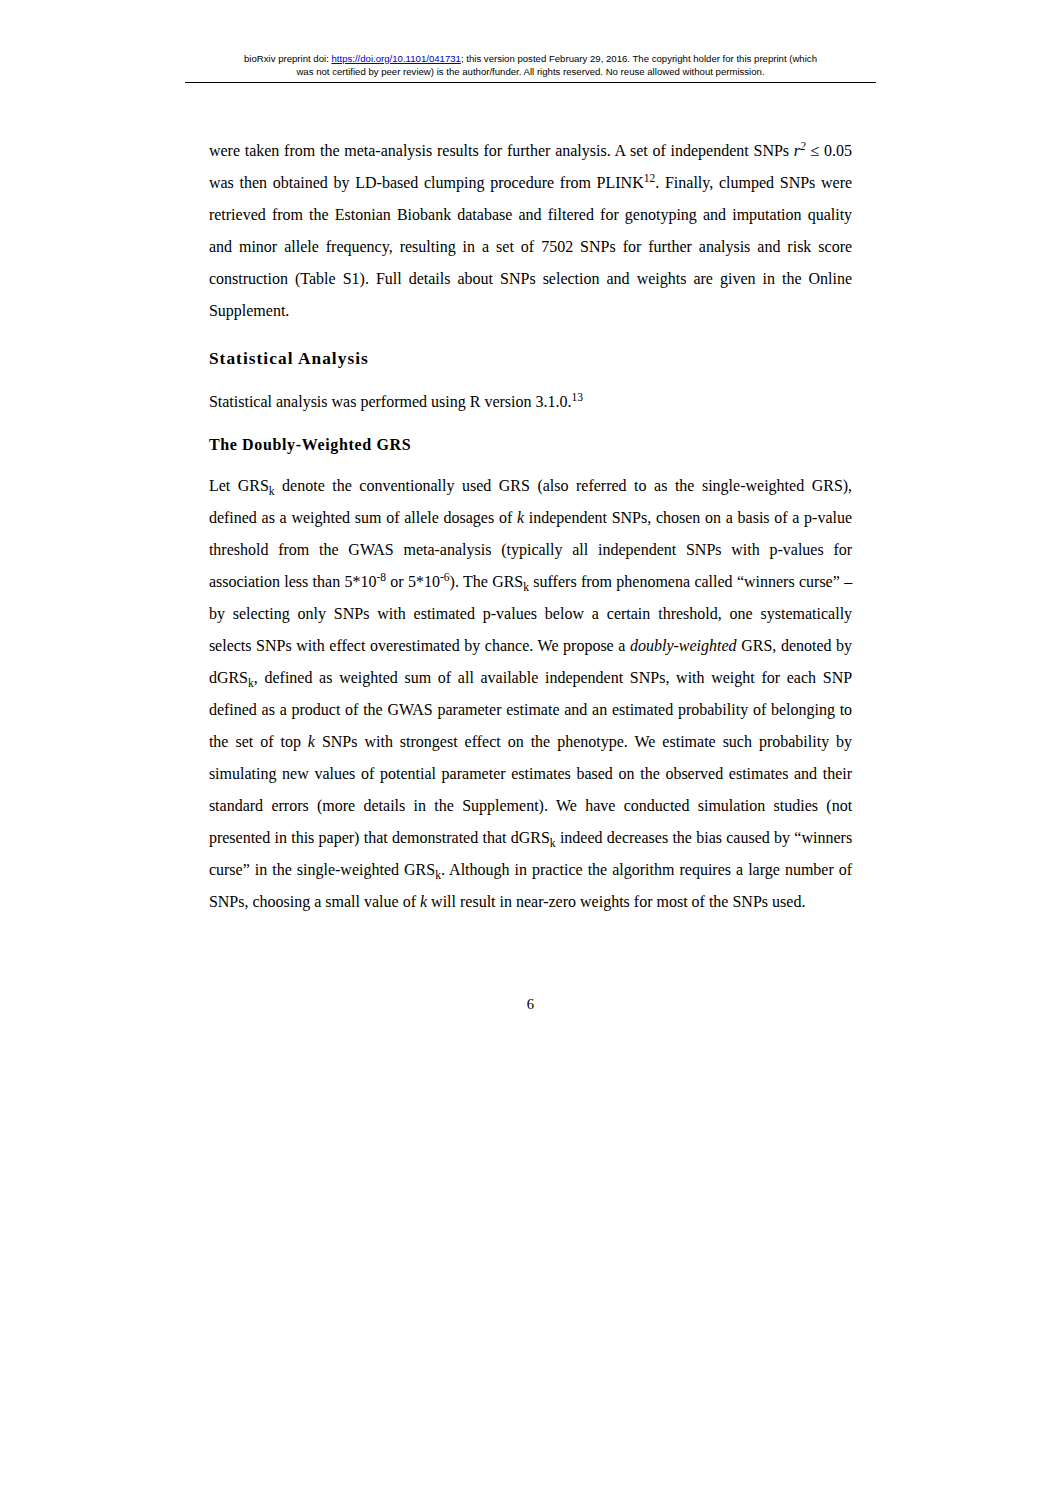bioRxiv preprint doi: https://doi.org/10.1101/041731; this version posted February 29, 2016. The copyright holder for this preprint (which
was not certified by peer review) is the author/funder. All rights reserved. No reuse allowed without permission.
were taken from the meta-analysis results for further analysis. A set of independent SNPs r2 ≤ 0.05 was then obtained by LD-based clumping procedure from PLINK12. Finally, clumped SNPs were retrieved from the Estonian Biobank database and filtered for genotyping and imputation quality and minor allele frequency, resulting in a set of 7502 SNPs for further analysis and risk score construction (Table S1). Full details about SNPs selection and weights are given in the Online Supplement.
Statistical Analysis
Statistical analysis was performed using R version 3.1.0.13
The Doubly-Weighted GRS
Let GRSk denote the conventionally used GRS (also referred to as the single-weighted GRS), defined as a weighted sum of allele dosages of k independent SNPs, chosen on a basis of a p-value threshold from the GWAS meta-analysis (typically all independent SNPs with p-values for association less than 5*10-8 or 5*10-6). The GRSk suffers from phenomena called “winners curse” – by selecting only SNPs with estimated p-values below a certain threshold, one systematically selects SNPs with effect overestimated by chance. We propose a doubly-weighted GRS, denoted by dGRSk, defined as weighted sum of all available independent SNPs, with weight for each SNP defined as a product of the GWAS parameter estimate and an estimated probability of belonging to the set of top k SNPs with strongest effect on the phenotype. We estimate such probability by simulating new values of potential parameter estimates based on the observed estimates and their standard errors (more details in the Supplement). We have conducted simulation studies (not presented in this paper) that demonstrated that dGRSk indeed decreases the bias caused by “winners curse” in the single-weighted GRSk. Although in practice the algorithm requires a large number of SNPs, choosing a small value of k will result in near-zero weights for most of the SNPs used.
6